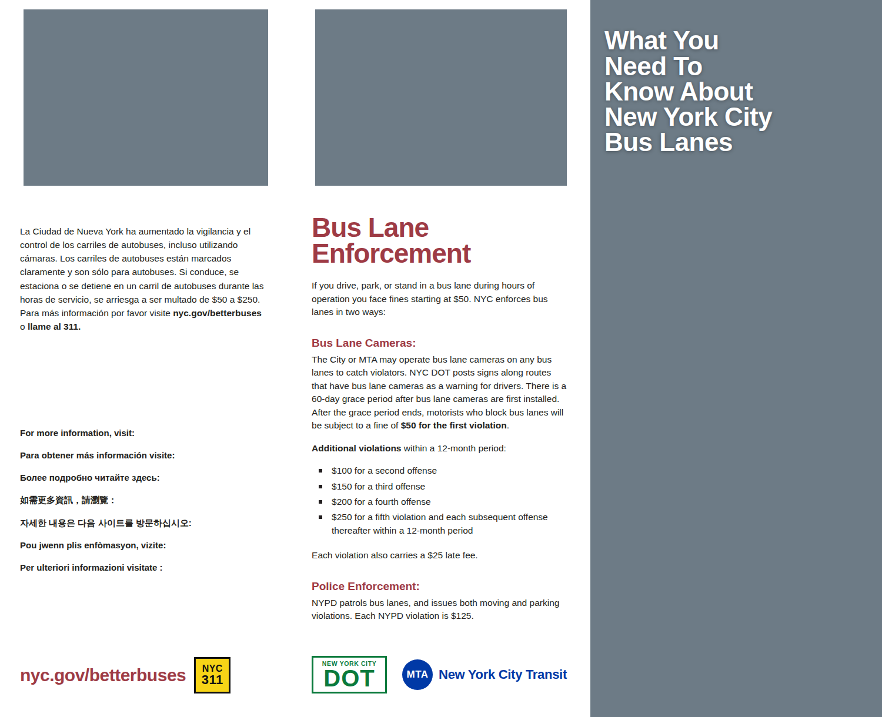What You
Need To
Know About
New York City
Bus Lanes
La Ciudad de Nueva York ha aumentado la vigilancia y el control de los carriles de autobuses, incluso utilizando cámaras. Los carriles de autobuses están marcados claramente y son sólo para autobuses. Si conduce, se estaciona o se detiene en un carril de autobuses durante las horas de servicio, se arriesga a ser multado de $50 a $250. Para más información por favor visite nyc.gov/betterbuses o llame al 311.
For more information, visit:
Para obtener más información visite:
Более подробно читайте здесь:
如需更多資訊，請瀏覽：
자세한 내용은 다음 사이트를 방문하십시오:
Pou jwenn plis enfòmasyon, vizite:
Per ulteriori informazioni visitate :
nyc.gov/betterbuses
NYC 311
Bus Lane
Enforcement
If you drive, park, or stand in a bus lane during hours of operation you face fines starting at $50. NYC enforces bus lanes in two ways:
Bus Lane Cameras:
The City or MTA may operate bus lane cameras on any bus lanes to catch violators. NYC DOT posts signs along routes that have bus lane cameras as a warning for drivers. There is a 60-day grace period after bus lane cameras are first installed. After the grace period ends, motorists who block bus lanes will be subject to a fine of $50 for the first violation.
Additional violations within a 12-month period:
$100 for a second offense
$150 for a third offense
$200 for a fourth offense
$250 for a fifth violation and each subsequent offense thereafter within a 12-month period
Each violation also carries a $25 late fee.
Police Enforcement:
NYPD patrols bus lanes, and issues both moving and parking violations. Each NYPD violation is $125.
NEW YORK CITY
DOT
MTA
New York City Transit